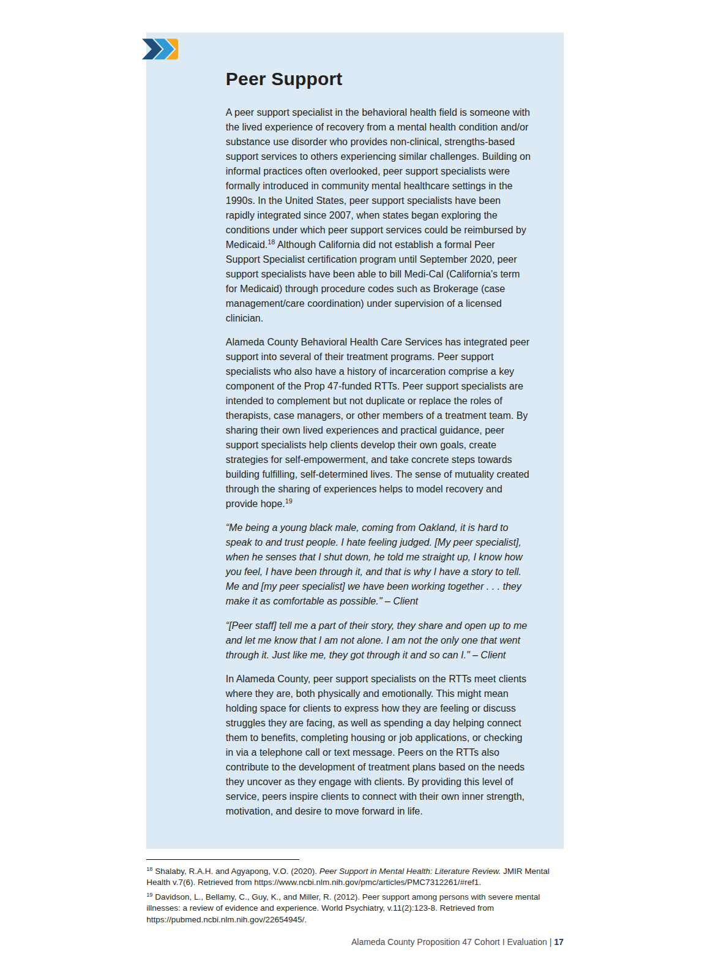Peer Support
A peer support specialist in the behavioral health field is someone with the lived experience of recovery from a mental health condition and/or substance use disorder who provides non-clinical, strengths-based support services to others experiencing similar challenges. Building on informal practices often overlooked, peer support specialists were formally introduced in community mental healthcare settings in the 1990s. In the United States, peer support specialists have been rapidly integrated since 2007, when states began exploring the conditions under which peer support services could be reimbursed by Medicaid.18 Although California did not establish a formal Peer Support Specialist certification program until September 2020, peer support specialists have been able to bill Medi-Cal (California's term for Medicaid) through procedure codes such as Brokerage (case management/care coordination) under supervision of a licensed clinician.
Alameda County Behavioral Health Care Services has integrated peer support into several of their treatment programs. Peer support specialists who also have a history of incarceration comprise a key component of the Prop 47-funded RTTs. Peer support specialists are intended to complement but not duplicate or replace the roles of therapists, case managers, or other members of a treatment team. By sharing their own lived experiences and practical guidance, peer support specialists help clients develop their own goals, create strategies for self-empowerment, and take concrete steps towards building fulfilling, self-determined lives. The sense of mutuality created through the sharing of experiences helps to model recovery and provide hope.19
“Me being a young black male, coming from Oakland, it is hard to speak to and trust people. I hate feeling judged. [My peer specialist], when he senses that I shut down, he told me straight up, I know how you feel, I have been through it, and that is why I have a story to tell. Me and [my peer specialist] we have been working together . . . they make it as comfortable as possible." – Client
“[Peer staff] tell me a part of their story, they share and open up to me and let me know that I am not alone. I am not the only one that went through it. Just like me, they got through it and so can I." – Client
In Alameda County, peer support specialists on the RTTs meet clients where they are, both physically and emotionally. This might mean holding space for clients to express how they are feeling or discuss struggles they are facing, as well as spending a day helping connect them to benefits, completing housing or job applications, or checking in via a telephone call or text message. Peers on the RTTs also contribute to the development of treatment plans based on the needs they uncover as they engage with clients. By providing this level of service, peers inspire clients to connect with their own inner strength, motivation, and desire to move forward in life.
18 Shalaby, R.A.H. and Agyapong, V.O. (2020). Peer Support in Mental Health: Literature Review. JMIR Mental Health v.7(6). Retrieved from https://www.ncbi.nlm.nih.gov/pmc/articles/PMC7312261/#ref1.
19 Davidson, L., Bellamy, C., Guy, K., and Miller, R. (2012). Peer support among persons with severe mental illnesses: a review of evidence and experience. World Psychiatry, v.11(2):123-8. Retrieved from https://pubmed.ncbi.nlm.nih.gov/22654945/.
Alameda County Proposition 47 Cohort I Evaluation | 17